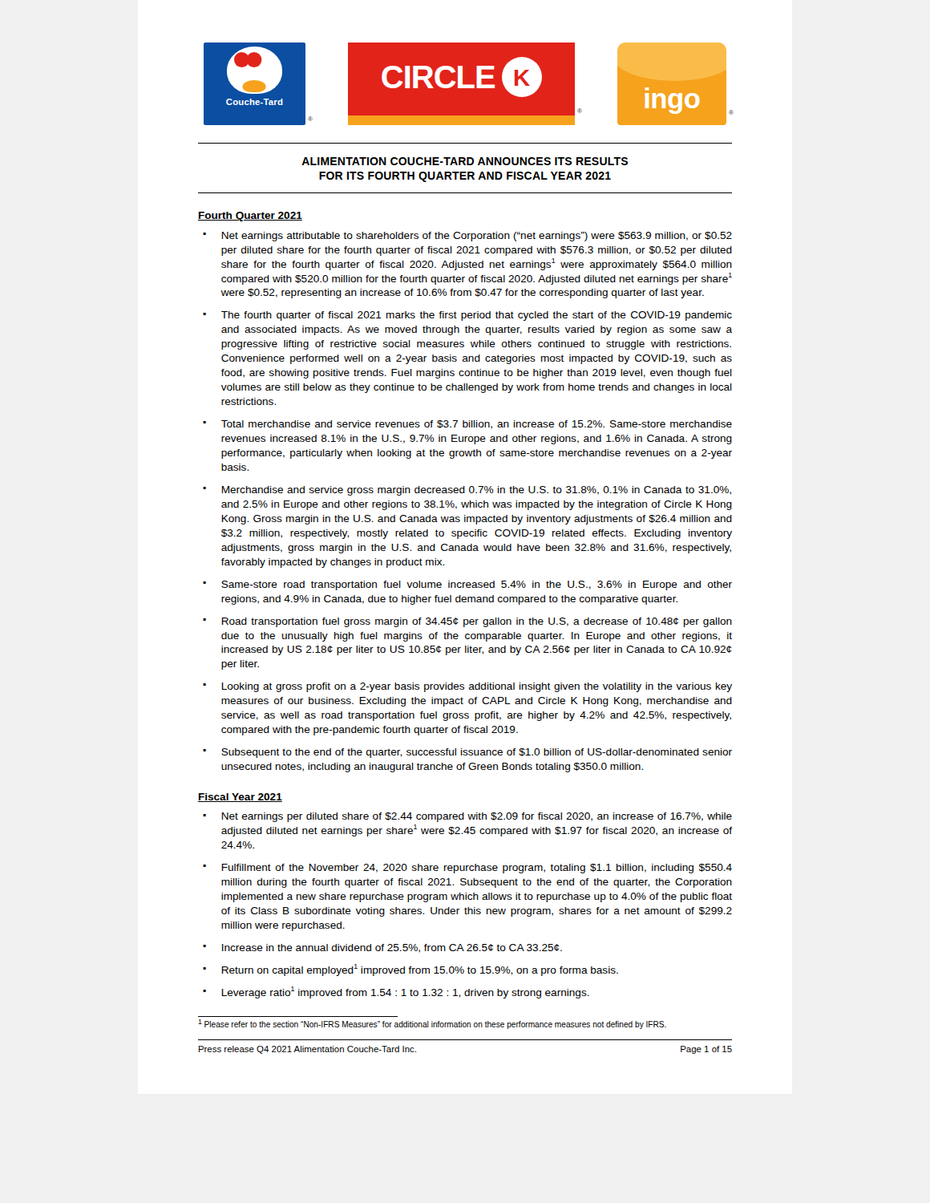Couche-Tard
®
CIRCLE K
®
ingo
®
ALIMENTATION COUCHE-TARD ANNOUNCES ITS RESULTS
FOR ITS FOURTH QUARTER AND FISCAL YEAR 2021
Fourth Quarter 2021
Net earnings attributable to shareholders of the Corporation (“net earnings”) were $563.9 million, or $0.52 per diluted share for the fourth quarter of fiscal 2021 compared with $576.3 million, or $0.52 per diluted share for the fourth quarter of fiscal 2020. Adjusted net earnings1 were approximately $564.0 million compared with $520.0 million for the fourth quarter of fiscal 2020. Adjusted diluted net earnings per share1 were $0.52, representing an increase of 10.6% from $0.47 for the corresponding quarter of last year.
The fourth quarter of fiscal 2021 marks the first period that cycled the start of the COVID-19 pandemic and associated impacts. As we moved through the quarter, results varied by region as some saw a progressive lifting of restrictive social measures while others continued to struggle with restrictions. Convenience performed well on a 2-year basis and categories most impacted by COVID-19, such as food, are showing positive trends. Fuel margins continue to be higher than 2019 level, even though fuel volumes are still below as they continue to be challenged by work from home trends and changes in local restrictions.
Total merchandise and service revenues of $3.7 billion, an increase of 15.2%. Same-store merchandise revenues increased 8.1% in the U.S., 9.7% in Europe and other regions, and 1.6% in Canada. A strong performance, particularly when looking at the growth of same-store merchandise revenues on a 2-year basis.
Merchandise and service gross margin decreased 0.7% in the U.S. to 31.8%, 0.1% in Canada to 31.0%, and 2.5% in Europe and other regions to 38.1%, which was impacted by the integration of Circle K Hong Kong. Gross margin in the U.S. and Canada was impacted by inventory adjustments of $26.4 million and $3.2 million, respectively, mostly related to specific COVID-19 related effects. Excluding inventory adjustments, gross margin in the U.S. and Canada would have been 32.8% and 31.6%, respectively, favorably impacted by changes in product mix.
Same-store road transportation fuel volume increased 5.4% in the U.S., 3.6% in Europe and other regions, and 4.9% in Canada, due to higher fuel demand compared to the comparative quarter.
Road transportation fuel gross margin of 34.45¢ per gallon in the U.S, a decrease of 10.48¢ per gallon due to the unusually high fuel margins of the comparable quarter. In Europe and other regions, it increased by US 2.18¢ per liter to US 10.85¢ per liter, and by CA 2.56¢ per liter in Canada to CA 10.92¢ per liter.
Looking at gross profit on a 2-year basis provides additional insight given the volatility in the various key measures of our business. Excluding the impact of CAPL and Circle K Hong Kong, merchandise and service, as well as road transportation fuel gross profit, are higher by 4.2% and 42.5%, respectively, compared with the pre-pandemic fourth quarter of fiscal 2019.
Subsequent to the end of the quarter, successful issuance of $1.0 billion of US-dollar-denominated senior unsecured notes, including an inaugural tranche of Green Bonds totaling $350.0 million.
Fiscal Year 2021
Net earnings per diluted share of $2.44 compared with $2.09 for fiscal 2020, an increase of 16.7%, while adjusted diluted net earnings per share1 were $2.45 compared with $1.97 for fiscal 2020, an increase of 24.4%.
Fulfillment of the November 24, 2020 share repurchase program, totaling $1.1 billion, including $550.4 million during the fourth quarter of fiscal 2021. Subsequent to the end of the quarter, the Corporation implemented a new share repurchase program which allows it to repurchase up to 4.0% of the public float of its Class B subordinate voting shares. Under this new program, shares for a net amount of $299.2 million were repurchased.
Increase in the annual dividend of 25.5%, from CA 26.5¢ to CA 33.25¢.
Return on capital employed1 improved from 15.0% to 15.9%, on a pro forma basis.
Leverage ratio1 improved from 1.54 : 1 to 1.32 : 1, driven by strong earnings.
1 Please refer to the section “Non-IFRS Measures” for additional information on these performance measures not defined by IFRS.
Press release Q4 2021 Alimentation Couche-Tard Inc. Page 1 of 15